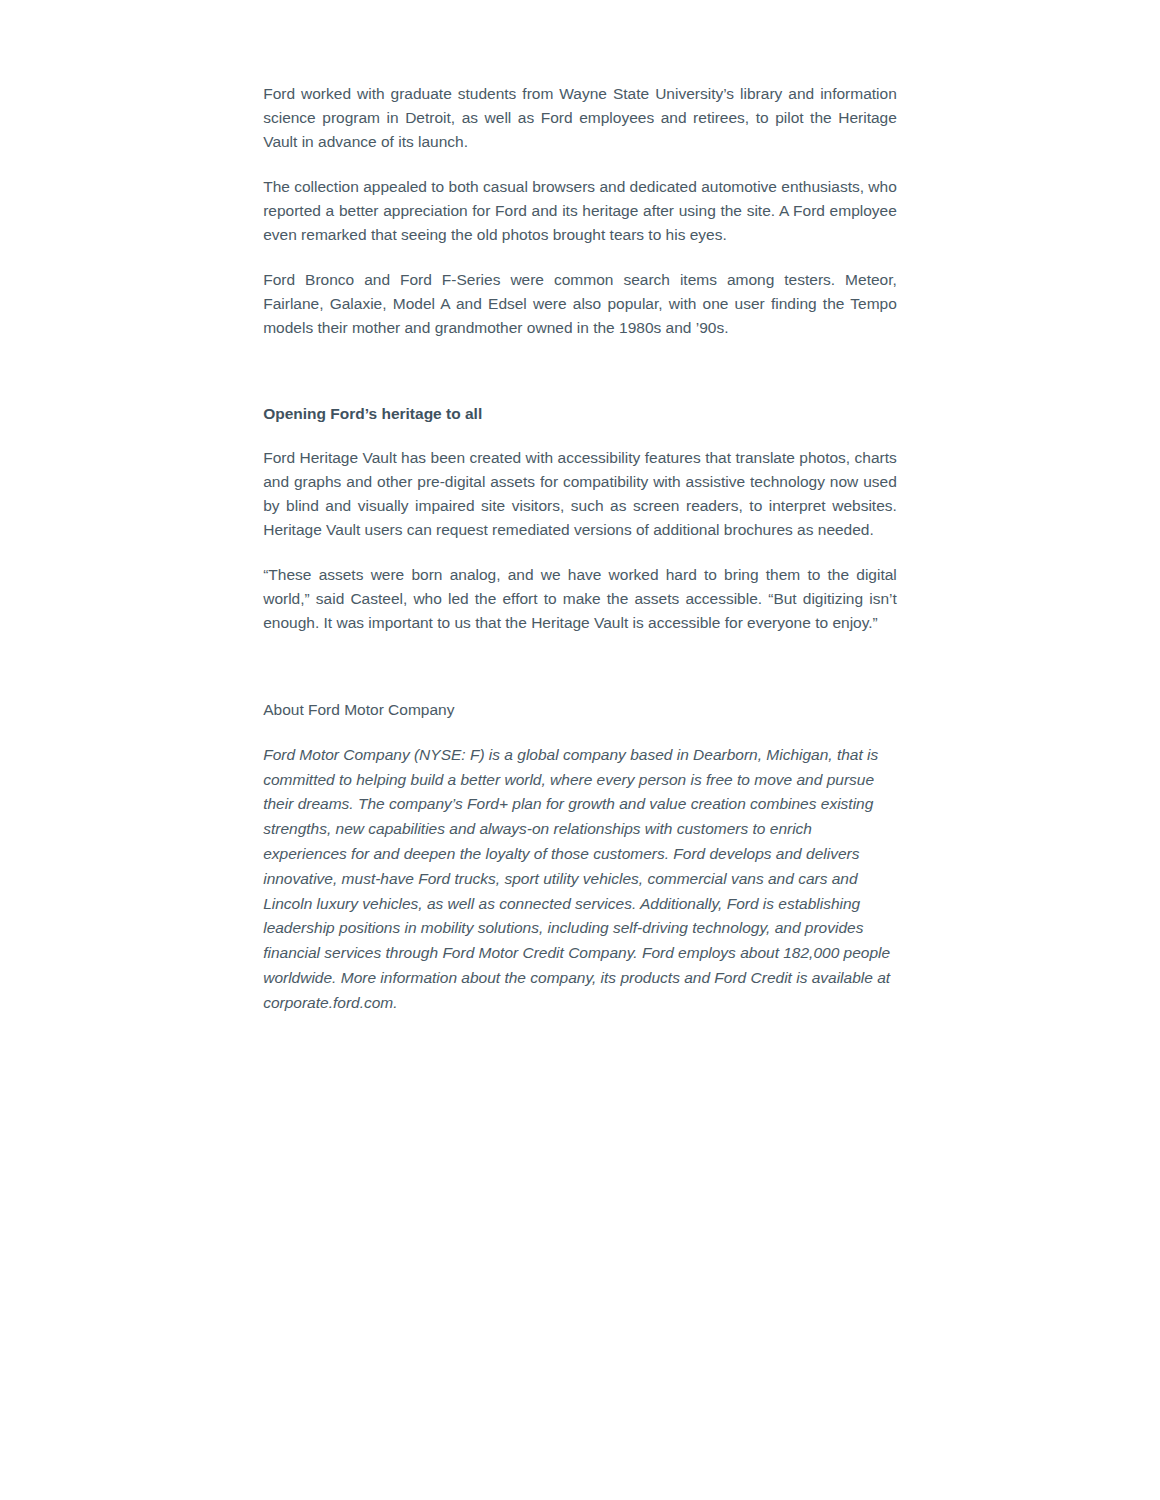Ford worked with graduate students from Wayne State University’s library and information science program in Detroit, as well as Ford employees and retirees, to pilot the Heritage Vault in advance of its launch.
The collection appealed to both casual browsers and dedicated automotive enthusiasts, who reported a better appreciation for Ford and its heritage after using the site. A Ford employee even remarked that seeing the old photos brought tears to his eyes.
Ford Bronco and Ford F-Series were common search items among testers. Meteor, Fairlane, Galaxie, Model A and Edsel were also popular, with one user finding the Tempo models their mother and grandmother owned in the 1980s and ’90s.
Opening Ford’s heritage to all
Ford Heritage Vault has been created with accessibility features that translate photos, charts and graphs and other pre-digital assets for compatibility with assistive technology now used by blind and visually impaired site visitors, such as screen readers, to interpret websites. Heritage Vault users can request remediated versions of additional brochures as needed.
“These assets were born analog, and we have worked hard to bring them to the digital world,” said Casteel, who led the effort to make the assets accessible. “But digitizing isn’t enough. It was important to us that the Heritage Vault is accessible for everyone to enjoy.”
About Ford Motor Company
Ford Motor Company (NYSE: F) is a global company based in Dearborn, Michigan, that is committed to helping build a better world, where every person is free to move and pursue their dreams. The company’s Ford+ plan for growth and value creation combines existing strengths, new capabilities and always-on relationships with customers to enrich experiences for and deepen the loyalty of those customers. Ford develops and delivers innovative, must-have Ford trucks, sport utility vehicles, commercial vans and cars and Lincoln luxury vehicles, as well as connected services. Additionally, Ford is establishing leadership positions in mobility solutions, including self-driving technology, and provides financial services through Ford Motor Credit Company. Ford employs about 182,000 people worldwide. More information about the company, its products and Ford Credit is available at corporate.ford.com.